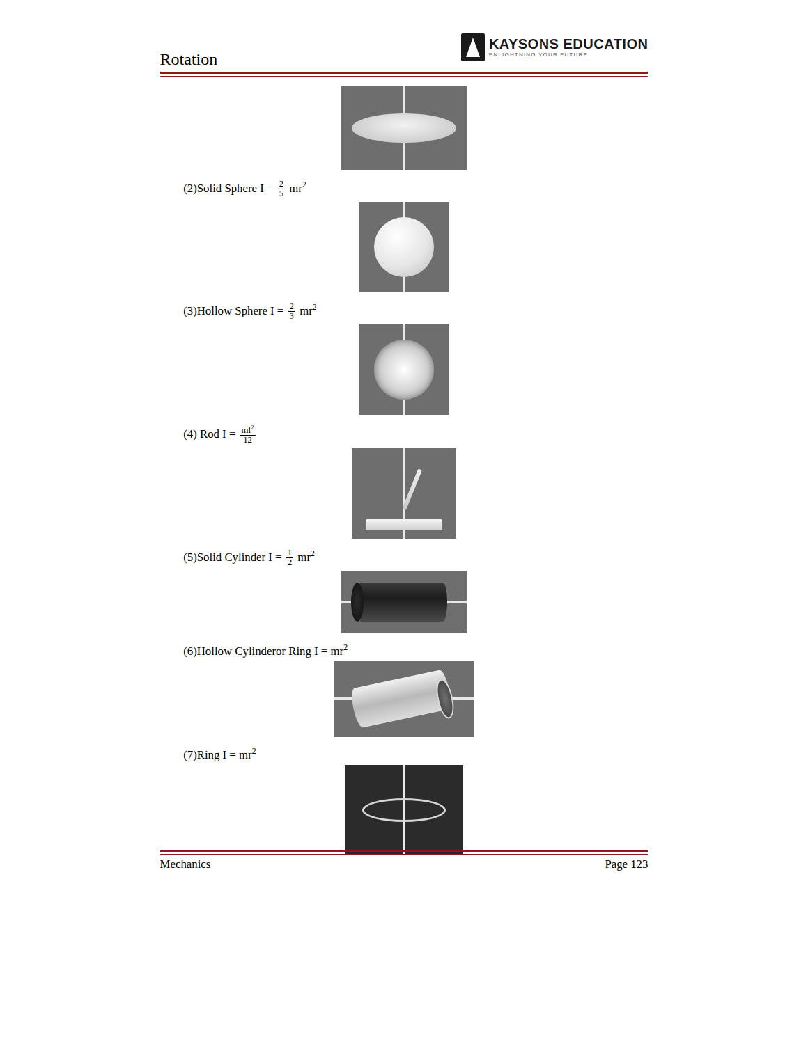Rotation
KAYSONS EDUCATION
ENLIGHTNING YOUR FUTURE
(2)Solid Sphere I = 25 mr2
(3)Hollow Sphere I = 23 mr2
(4) Rod I = ml212
(5)Solid Cylinder I = 12 mr2
(6)Hollow Cylinderor Ring I = mr2
(7)Ring I = mr2
Mechanics Page 123